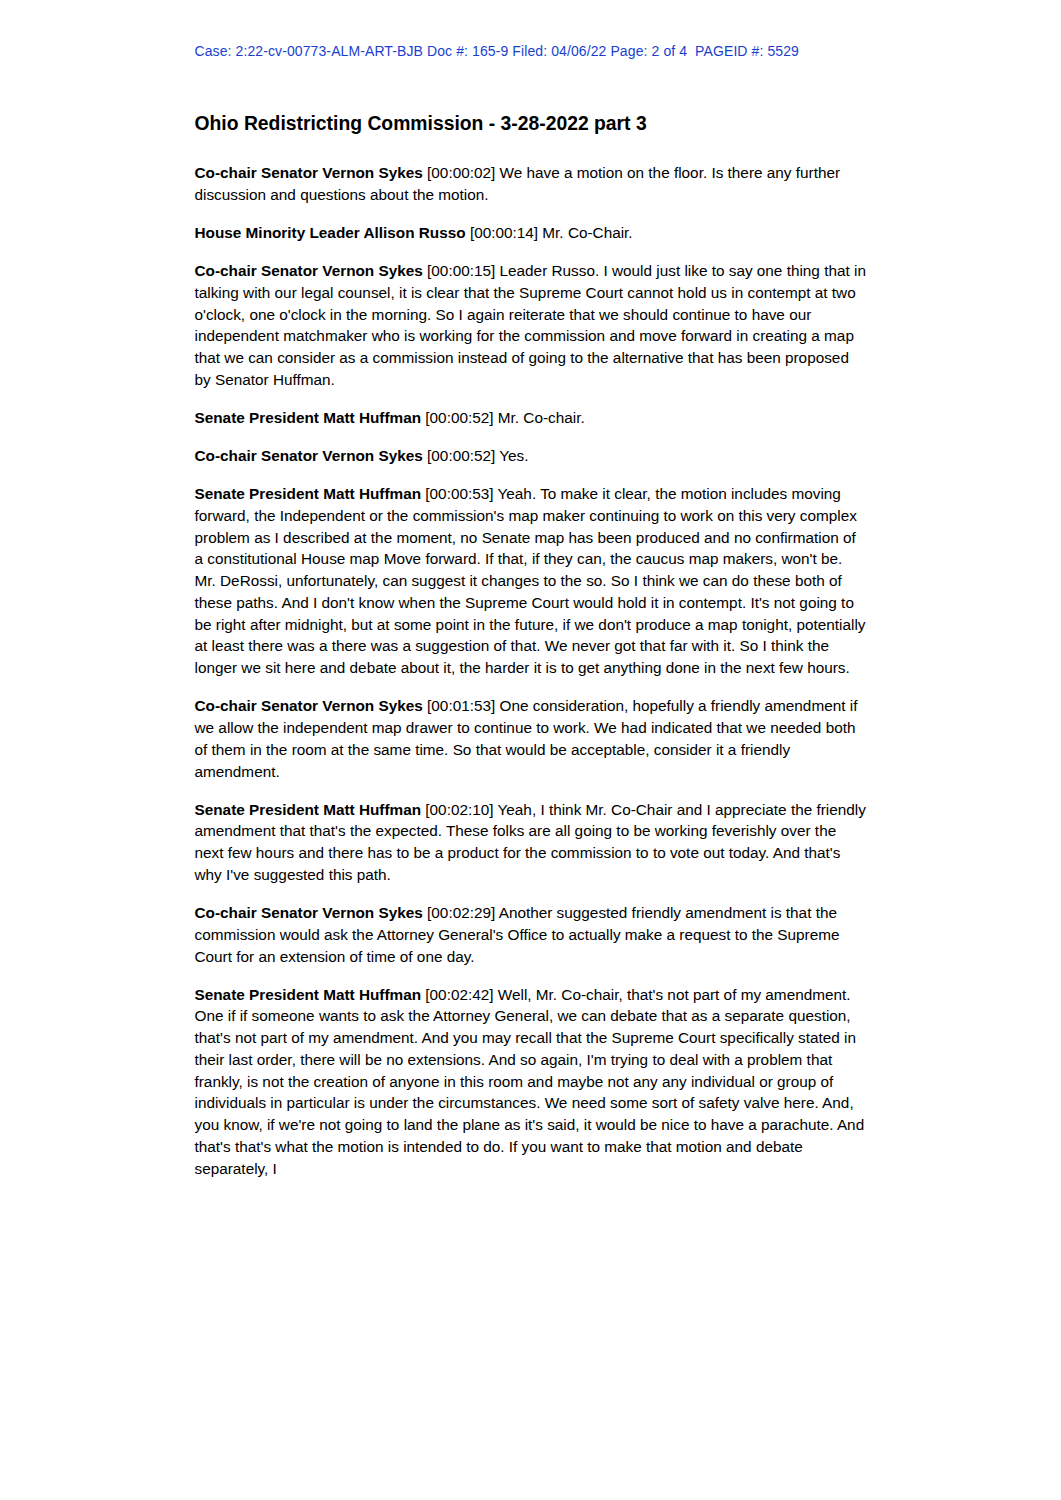Case: 2:22-cv-00773-ALM-ART-BJB Doc #: 165-9 Filed: 04/06/22 Page: 2 of 4 PAGEID #: 5529
Ohio Redistricting Commission - 3-28-2022 part 3
Co-chair Senator Vernon Sykes [00:00:02] We have a motion on the floor. Is there any further discussion and questions about the motion.
House Minority Leader Allison Russo [00:00:14] Mr. Co-Chair.
Co-chair Senator Vernon Sykes [00:00:15] Leader Russo. I would just like to say one thing that in talking with our legal counsel, it is clear that the Supreme Court cannot hold us in contempt at two o'clock, one o'clock in the morning. So I again reiterate that we should continue to have our independent matchmaker who is working for the commission and move forward in creating a map that we can consider as a commission instead of going to the alternative that has been proposed by Senator Huffman.
Senate President Matt Huffman [00:00:52] Mr. Co-chair.
Co-chair Senator Vernon Sykes [00:00:52] Yes.
Senate President Matt Huffman [00:00:53] Yeah. To make it clear, the motion includes moving forward, the Independent or the commission's map maker continuing to work on this very complex problem as I described at the moment, no Senate map has been produced and no confirmation of a constitutional House map Move forward. If that, if they can, the caucus map makers, won't be. Mr. DeRossi, unfortunately, can suggest it changes to the so. So I think we can do these both of these paths. And I don't know when the Supreme Court would hold it in contempt. It's not going to be right after midnight, but at some point in the future, if we don't produce a map tonight, potentially at least there was a there was a suggestion of that. We never got that far with it. So I think the longer we sit here and debate about it, the harder it is to get anything done in the next few hours.
Co-chair Senator Vernon Sykes [00:01:53] One consideration, hopefully a friendly amendment if we allow the independent map drawer to continue to work. We had indicated that we needed both of them in the room at the same time. So that would be acceptable, consider it a friendly amendment.
Senate President Matt Huffman [00:02:10] Yeah, I think Mr. Co-Chair and I appreciate the friendly amendment that that's the expected. These folks are all going to be working feverishly over the next few hours and there has to be a product for the commission to to vote out today. And that's why I've suggested this path.
Co-chair Senator Vernon Sykes [00:02:29] Another suggested friendly amendment is that the commission would ask the Attorney General's Office to actually make a request to the Supreme Court for an extension of time of one day.
Senate President Matt Huffman [00:02:42] Well, Mr. Co-chair, that's not part of my amendment. One if if someone wants to ask the Attorney General, we can debate that as a separate question, that's not part of my amendment. And you may recall that the Supreme Court specifically stated in their last order, there will be no extensions. And so again, I'm trying to deal with a problem that frankly, is not the creation of anyone in this room and maybe not any any individual or group of individuals in particular is under the circumstances. We need some sort of safety valve here. And, you know, if we're not going to land the plane as it's said, it would be nice to have a parachute. And that's that's what the motion is intended to do. If you want to make that motion and debate separately, I